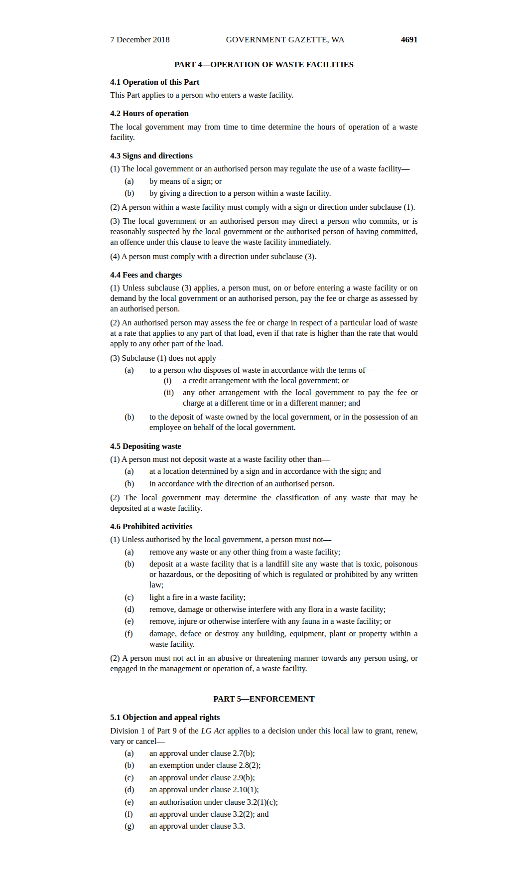7 December 2018 GOVERNMENT GAZETTE, WA 4691
PART 4—OPERATION OF WASTE FACILITIES
4.1 Operation of this Part
This Part applies to a person who enters a waste facility.
4.2 Hours of operation
The local government may from time to time determine the hours of operation of a waste facility.
4.3 Signs and directions
(1) The local government or an authorised person may regulate the use of a waste facility—
(a) by means of a sign; or
(b) by giving a direction to a person within a waste facility.
(2) A person within a waste facility must comply with a sign or direction under subclause (1).
(3) The local government or an authorised person may direct a person who commits, or is reasonably suspected by the local government or the authorised person of having committed, an offence under this clause to leave the waste facility immediately.
(4) A person must comply with a direction under subclause (3).
4.4 Fees and charges
(1) Unless subclause (3) applies, a person must, on or before entering a waste facility or on demand by the local government or an authorised person, pay the fee or charge as assessed by an authorised person.
(2) An authorised person may assess the fee or charge in respect of a particular load of waste at a rate that applies to any part of that load, even if that rate is higher than the rate that would apply to any other part of the load.
(3) Subclause (1) does not apply—
(a) to a person who disposes of waste in accordance with the terms of—
(i) a credit arrangement with the local government; or
(ii) any other arrangement with the local government to pay the fee or charge at a different time or in a different manner; and
(b) to the deposit of waste owned by the local government, or in the possession of an employee on behalf of the local government.
4.5 Depositing waste
(1) A person must not deposit waste at a waste facility other than—
(a) at a location determined by a sign and in accordance with the sign; and
(b) in accordance with the direction of an authorised person.
(2) The local government may determine the classification of any waste that may be deposited at a waste facility.
4.6 Prohibited activities
(1) Unless authorised by the local government, a person must not—
(a) remove any waste or any other thing from a waste facility;
(b) deposit at a waste facility that is a landfill site any waste that is toxic, poisonous or hazardous, or the depositing of which is regulated or prohibited by any written law;
(c) light a fire in a waste facility;
(d) remove, damage or otherwise interfere with any flora in a waste facility;
(e) remove, injure or otherwise interfere with any fauna in a waste facility; or
(f) damage, deface or destroy any building, equipment, plant or property within a waste facility.
(2) A person must not act in an abusive or threatening manner towards any person using, or engaged in the management or operation of, a waste facility.
PART 5—ENFORCEMENT
5.1 Objection and appeal rights
Division 1 of Part 9 of the LG Act applies to a decision under this local law to grant, renew, vary or cancel—
(a) an approval under clause 2.7(b);
(b) an exemption under clause 2.8(2);
(c) an approval under clause 2.9(b);
(d) an approval under clause 2.10(1);
(e) an authorisation under clause 3.2(1)(c);
(f) an approval under clause 3.2(2); and
(g) an approval under clause 3.3.